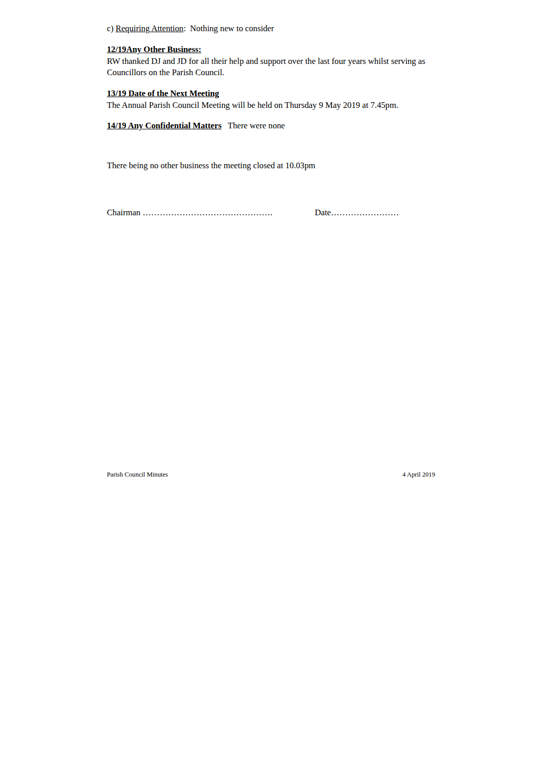c) Requiring Attention: Nothing new to consider
12/19Any Other Business:
RW thanked DJ and JD for all their help and support over the last four years whilst serving as Councillors on the Parish Council.
13/19 Date of the Next Meeting
The Annual Parish Council Meeting will be held on Thursday 9 May 2019 at 7.45pm.
14/19 Any Confidential Matters There were none
There being no other business the meeting closed at 10.03pm
Chairman ………………………………………. Date……………………
Parish Council Minutes 4 April 2019